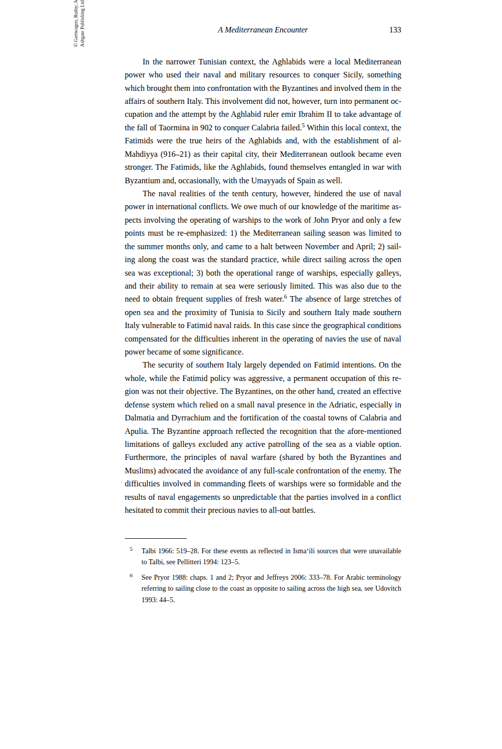© Gertwagen, Ruthy; Jeffreys, Elizabeth, May 01, 2012, Shipping, Trade and Crusade in the Medieval Mediterranean : Studi
Ashgate Publishing Ltd, Farnham, ISBN: 9781409437543
A Mediterranean Encounter 133
In the narrower Tunisian context, the Aghlabids were a local Mediterranean power who used their naval and military resources to conquer Sicily, something which brought them into confrontation with the Byzantines and involved them in the affairs of southern Italy. This involvement did not, however, turn into permanent occupation and the attempt by the Aghlabid ruler emir Ibrahim II to take advantage of the fall of Taormina in 902 to conquer Calabria failed.5 Within this local context, the Fatimids were the true heirs of the Aghlabids and, with the establishment of al-Mahdiyya (916–21) as their capital city, their Mediterranean outlook became even stronger. The Fatimids, like the Aghlabids, found themselves entangled in war with Byzantium and, occasionally, with the Umayyads of Spain as well.
The naval realities of the tenth century, however, hindered the use of naval power in international conflicts. We owe much of our knowledge of the maritime aspects involving the operating of warships to the work of John Pryor and only a few points must be re-emphasized: 1) the Mediterranean sailing season was limited to the summer months only, and came to a halt between November and April; 2) sailing along the coast was the standard practice, while direct sailing across the open sea was exceptional; 3) both the operational range of warships, especially galleys, and their ability to remain at sea were seriously limited. This was also due to the need to obtain frequent supplies of fresh water.6 The absence of large stretches of open sea and the proximity of Tunisia to Sicily and southern Italy made southern Italy vulnerable to Fatimid naval raids. In this case since the geographical conditions compensated for the difficulties inherent in the operating of navies the use of naval power became of some significance.
The security of southern Italy largely depended on Fatimid intentions. On the whole, while the Fatimid policy was aggressive, a permanent occupation of this region was not their objective. The Byzantines, on the other hand, created an effective defense system which relied on a small naval presence in the Adriatic, especially in Dalmatia and Dyrrachium and the fortification of the coastal towns of Calabria and Apulia. The Byzantine approach reflected the recognition that the afore-mentioned limitations of galleys excluded any active patrolling of the sea as a viable option. Furthermore, the principles of naval warfare (shared by both the Byzantines and Muslims) advocated the avoidance of any full-scale confrontation of the enemy. The difficulties involved in commanding fleets of warships were so formidable and the results of naval engagements so unpredictable that the parties involved in a conflict hesitated to commit their precious navies to all-out battles.
5 Talbi 1966: 519–28. For these events as reflected in Isma‘ili sources that were unavailable to Talbi, see Pellitteri 1994: 123–5.
6 See Pryor 1988: chaps. 1 and 2; Pryor and Jeffreys 2006: 333–78. For Arabic terminology referring to sailing close to the coast as opposite to sailing across the high sea, see Udovitch 1993: 44–5.